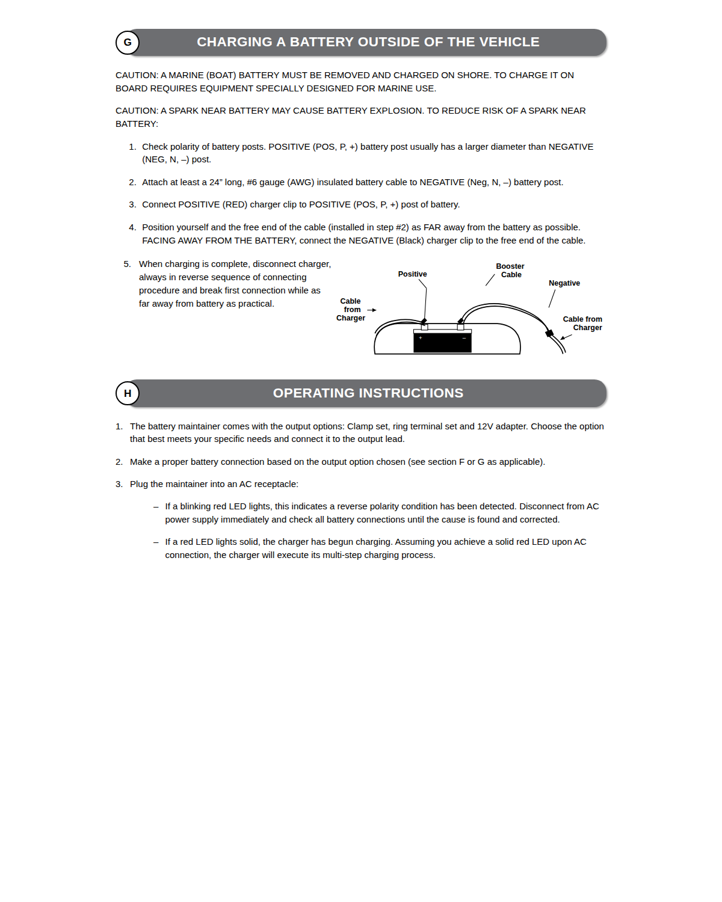G
CHARGING A BATTERY OUTSIDE OF THE VEHICLE
CAUTION: A MARINE (BOAT) BATTERY MUST BE REMOVED AND CHARGED ON SHORE. TO CHARGE IT ON BOARD REQUIRES EQUIPMENT SPECIALLY DESIGNED FOR MARINE USE.
CAUTION: A SPARK NEAR BATTERY MAY CAUSE BATTERY EXPLOSION. TO REDUCE RISK OF A SPARK NEAR BATTERY:
Check polarity of battery posts. POSITIVE (POS, P, +) battery post usually has a larger diameter than NEGATIVE (NEG, N, –) post.
Attach at least a 24” long, #6 gauge (AWG) insulated battery cable to NEGATIVE (Neg, N, –) battery post.
Connect POSITIVE (RED) charger clip to POSITIVE (POS, P, +) post of battery.
Position yourself and the free end of the cable (installed in step #2) as FAR away from the battery as possible. FACING AWAY FROM THE BATTERY, connect the NEGATIVE (Black) charger clip to the free end of the cable.
5. When charging is complete, disconnect charger, always in reverse sequence of connecting procedure and break first connection while as far away from battery as practical.
+ – Positive Booster Cable Negative Cable from Charger Cable from Charger
H
OPERATING INSTRUCTIONS
The battery maintainer comes with the output options: Clamp set, ring terminal set and 12V adapter. Choose the option that best meets your specific needs and connect it to the output lead.
Make a proper battery connection based on the output option chosen (see section F or G as applicable).
Plug the maintainer into an AC receptacle:
If a blinking red LED lights, this indicates a reverse polarity condition has been detected. Disconnect from AC power supply immediately and check all battery connections until the cause is found and corrected.
If a red LED lights solid, the charger has begun charging. Assuming you achieve a solid red LED upon AC connection, the charger will execute its multi-step charging process.